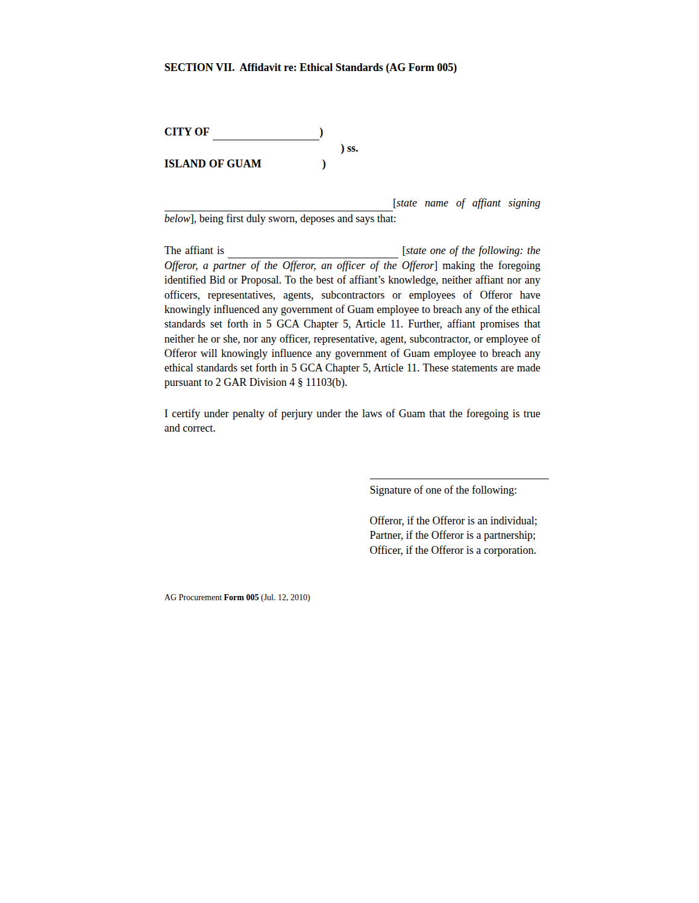SECTION VII. Affidavit re: Ethical Standards (AG Form 005)
CITY OF ) ) ss. ISLAND OF GUAM )
[state name of affiant signing below], being first duly sworn, deposes and says that:
The affiant is [state one of the following: the Offeror, a partner of the Offeror, an officer of the Offeror] making the foregoing identified Bid or Proposal. To the best of affiant’s knowledge, neither affiant nor any officers, representatives, agents, subcontractors or employees of Offeror have knowingly influenced any government of Guam employee to breach any of the ethical standards set forth in 5 GCA Chapter 5, Article 11. Further, affiant promises that neither he or she, nor any officer, representative, agent, subcontractor, or employee of Offeror will knowingly influence any government of Guam employee to breach any ethical standards set forth in 5 GCA Chapter 5, Article 11. These statements are made pursuant to 2 GAR Division 4 § 11103(b).
I certify under penalty of perjury under the laws of Guam that the foregoing is true and correct.
Signature of one of the following:
Offeror, if the Offeror is an individual;
Partner, if the Offeror is a partnership;
Officer, if the Offeror is a corporation.
AG Procurement Form 005 (Jul. 12, 2010)